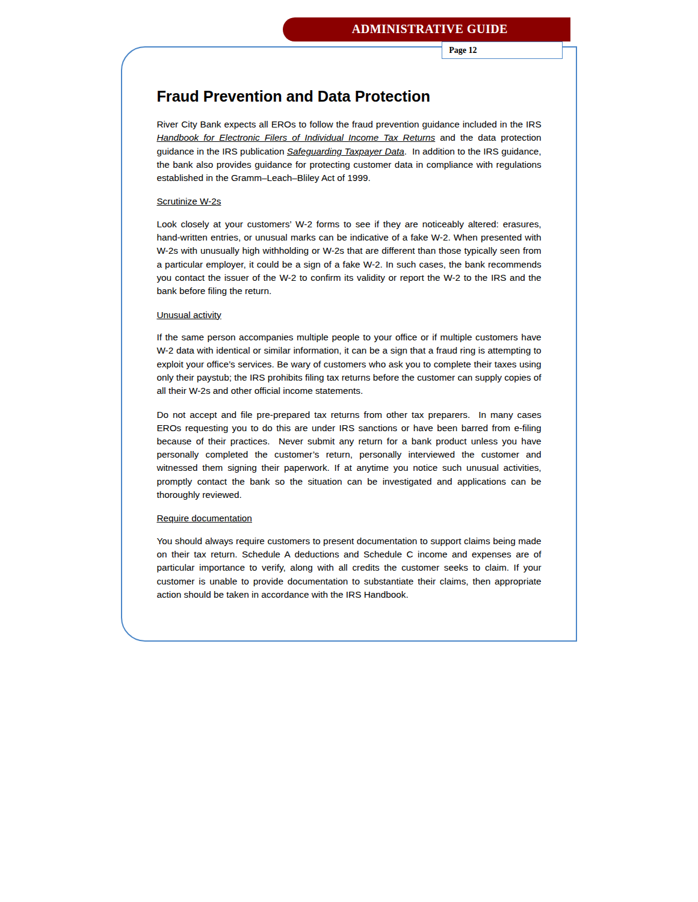ADMINISTRATIVE GUIDE
Page 12
Fraud Prevention and Data Protection
River City Bank expects all EROs to follow the fraud prevention guidance included in the IRS Handbook for Electronic Filers of Individual Income Tax Returns and the data protection guidance in the IRS publication Safeguarding Taxpayer Data. In addition to the IRS guidance, the bank also provides guidance for protecting customer data in compliance with regulations established in the Gramm–Leach–Bliley Act of 1999.
Scrutinize W-2s
Look closely at your customers’ W-2 forms to see if they are noticeably altered: erasures, hand-written entries, or unusual marks can be indicative of a fake W-2. When presented with W-2s with unusually high withholding or W-2s that are different than those typically seen from a particular employer, it could be a sign of a fake W-2. In such cases, the bank recommends you contact the issuer of the W-2 to confirm its validity or report the W-2 to the IRS and the bank before filing the return.
Unusual activity
If the same person accompanies multiple people to your office or if multiple customers have W-2 data with identical or similar information, it can be a sign that a fraud ring is attempting to exploit your office’s services. Be wary of customers who ask you to complete their taxes using only their paystub; the IRS prohibits filing tax returns before the customer can supply copies of all their W-2s and other official income statements.
Do not accept and file pre-prepared tax returns from other tax preparers. In many cases EROs requesting you to do this are under IRS sanctions or have been barred from e-filing because of their practices. Never submit any return for a bank product unless you have personally completed the customer’s return, personally interviewed the customer and witnessed them signing their paperwork. If at anytime you notice such unusual activities, promptly contact the bank so the situation can be investigated and applications can be thoroughly reviewed.
Require documentation
You should always require customers to present documentation to support claims being made on their tax return. Schedule A deductions and Schedule C income and expenses are of particular importance to verify, along with all credits the customer seeks to claim. If your customer is unable to provide documentation to substantiate their claims, then appropriate action should be taken in accordance with the IRS Handbook.